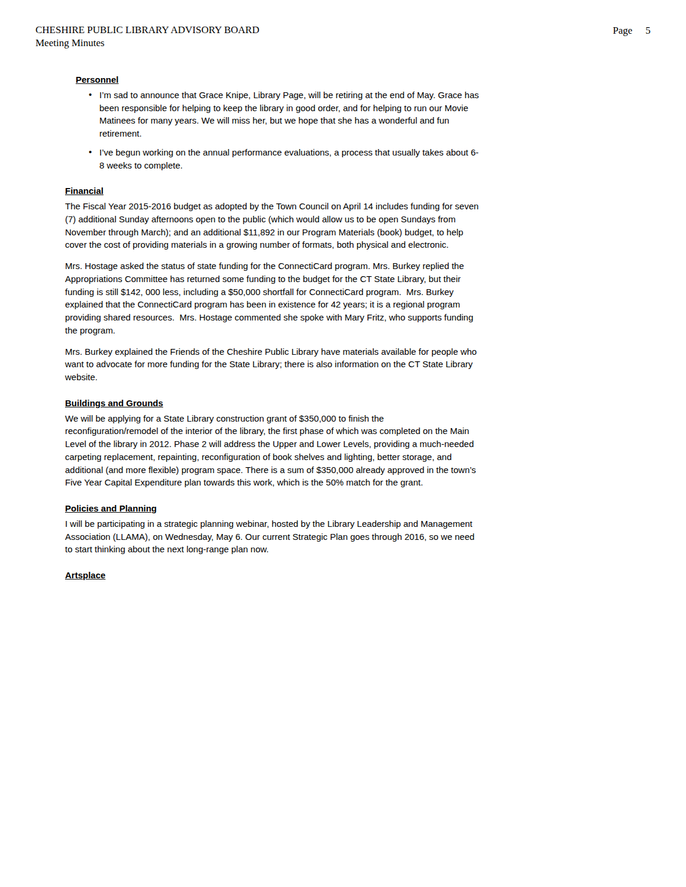CHESHIRE PUBLIC LIBRARY ADVISORY BOARD
Meeting Minutes
Page 5
Personnel
I’m sad to announce that Grace Knipe, Library Page, will be retiring at the end of May. Grace has been responsible for helping to keep the library in good order, and for helping to run our Movie Matinees for many years. We will miss her, but we hope that she has a wonderful and fun retirement.
I’ve begun working on the annual performance evaluations, a process that usually takes about 6-8 weeks to complete.
Financial
The Fiscal Year 2015-2016 budget as adopted by the Town Council on April 14 includes funding for seven (7) additional Sunday afternoons open to the public (which would allow us to be open Sundays from November through March); and an additional $11,892 in our Program Materials (book) budget, to help cover the cost of providing materials in a growing number of formats, both physical and electronic.
Mrs. Hostage asked the status of state funding for the ConnectiCard program. Mrs. Burkey replied the Appropriations Committee has returned some funding to the budget for the CT State Library, but their funding is still $142, 000 less, including a $50,000 shortfall for ConnectiCard program. Mrs. Burkey explained that the ConnectiCard program has been in existence for 42 years; it is a regional program providing shared resources. Mrs. Hostage commented she spoke with Mary Fritz, who supports funding the program.
Mrs. Burkey explained the Friends of the Cheshire Public Library have materials available for people who want to advocate for more funding for the State Library; there is also information on the CT State Library website.
Buildings and Grounds
We will be applying for a State Library construction grant of $350,000 to finish the reconfiguration/remodel of the interior of the library, the first phase of which was completed on the Main Level of the library in 2012. Phase 2 will address the Upper and Lower Levels, providing a much-needed carpeting replacement, repainting, reconfiguration of book shelves and lighting, better storage, and additional (and more flexible) program space. There is a sum of $350,000 already approved in the town’s Five Year Capital Expenditure plan towards this work, which is the 50% match for the grant.
Policies and Planning
I will be participating in a strategic planning webinar, hosted by the Library Leadership and Management Association (LLAMA), on Wednesday, May 6. Our current Strategic Plan goes through 2016, so we need to start thinking about the next long-range plan now.
Artsplace